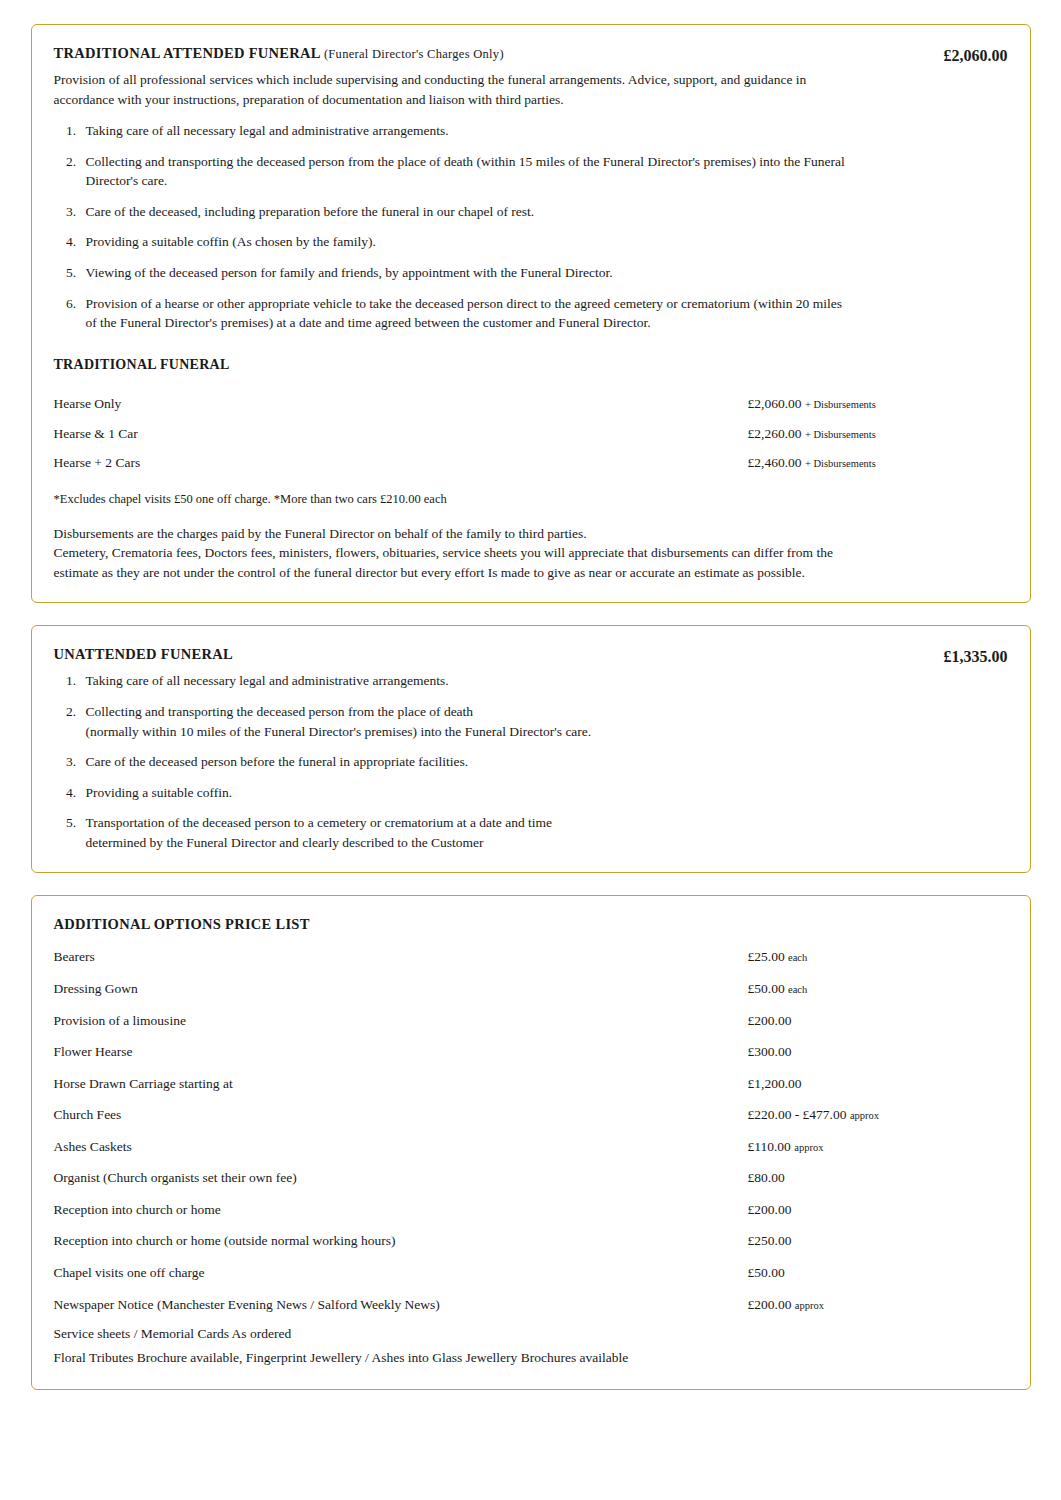TRADITIONAL ATTENDED FUNERAL (Funeral Director's Charges Only)
£2,060.00
Provision of all professional services which include supervising and conducting the funeral arrangements. Advice, support, and guidance in accordance with your instructions, preparation of documentation and liaison with third parties.
Taking care of all necessary legal and administrative arrangements.
Collecting and transporting the deceased person from the place of death (within 15 miles of the Funeral Director's premises) into the Funeral Director's care.
Care of the deceased, including preparation before the funeral in our chapel of rest.
Providing a suitable coffin (As chosen by the family).
Viewing of the deceased person for family and friends, by appointment with the Funeral Director.
Provision of a hearse or other appropriate vehicle to take the deceased person direct to the agreed cemetery or crematorium (within 20 miles of the Funeral Director's premises) at a date and time agreed between the customer and Funeral Director.
TRADITIONAL FUNERAL
| Hearse Only | £2,060.00 + Disbursements |
| Hearse & 1 Car | £2,260.00 + Disbursements |
| Hearse + 2 Cars | £2,460.00 + Disbursements |
*Excludes chapel visits £50 one off charge. *More than two cars £210.00 each
Disbursements are the charges paid by the Funeral Director on behalf of the family to third parties.
Cemetery, Crematoria fees, Doctors fees, ministers, flowers, obituaries, service sheets you will appreciate that disbursements can differ from the estimate as they are not under the control of the funeral director but every effort Is made to give as near or accurate an estimate as possible.
UNATTENDED FUNERAL
£1,335.00
Taking care of all necessary legal and administrative arrangements.
Collecting and transporting the deceased person from the place of death
(normally within 10 miles of the Funeral Director's premises) into the Funeral Director's care.
Care of the deceased person before the funeral in appropriate facilities.
Providing a suitable coffin.
Transportation of the deceased person to a cemetery or crematorium at a date and time
determined by the Funeral Director and clearly described to the Customer
ADDITIONAL OPTIONS PRICE LIST
| Bearers | £25.00 each |
| Dressing Gown | £50.00 each |
| Provision of a limousine | £200.00 |
| Flower Hearse | £300.00 |
| Horse Drawn Carriage starting at | £1,200.00 |
| Church Fees | £220.00 - £477.00 approx |
| Ashes Caskets | £110.00 approx |
| Organist (Church organists set their own fee) | £80.00 |
| Reception into church or home | £200.00 |
| Reception into church or home (outside normal working hours) | £250.00 |
| Chapel visits one off charge | £50.00 |
| Newspaper Notice (Manchester Evening News / Salford Weekly News) | £200.00 approx |
Service sheets / Memorial Cards As ordered
Floral Tributes Brochure available, Fingerprint Jewellery / Ashes into Glass Jewellery Brochures available